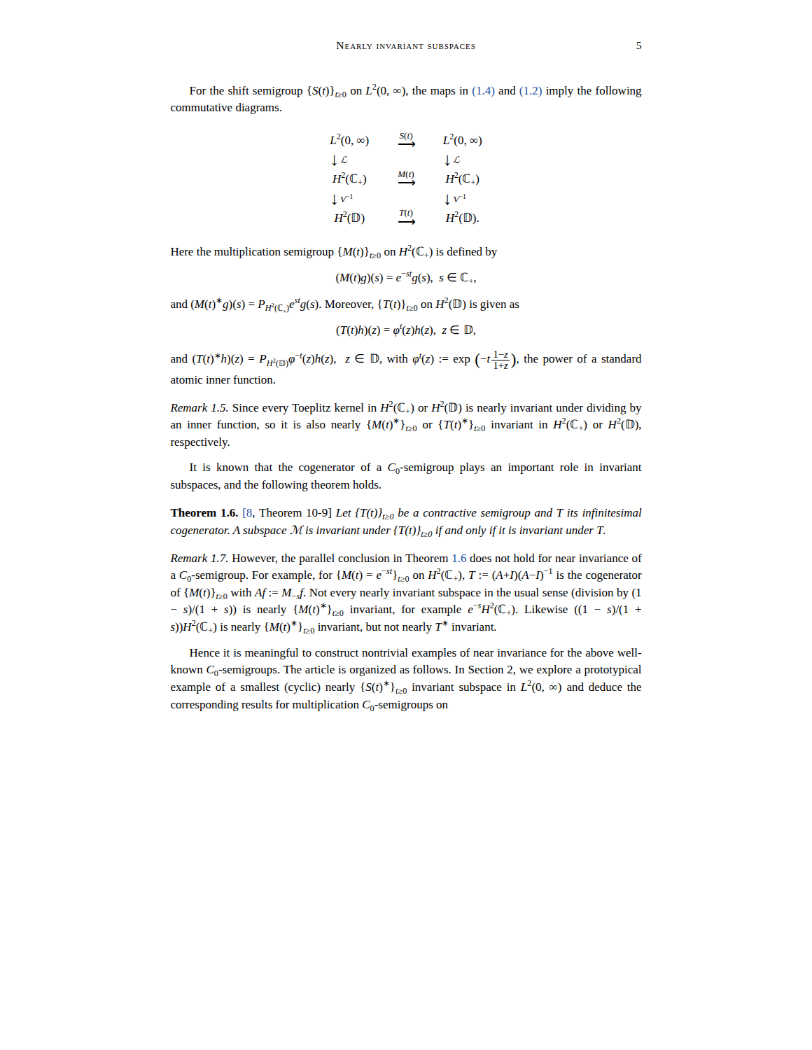Nearly invariant subspaces 5
For the shift semigroup {S(t)}t≥0 on L2(0, ∞), the maps in (1.4) and (1.2) imply the following commutative diagrams.
| L 2 (0, ∞) | S ( t ) ⟶ | L 2 (0, ∞) |
| ↓ ℒ | | ↓ ℒ |
| H 2 (ℂ + ) | M ( t ) ⟶ | H 2 (ℂ + ) |
| ↓ V −1 | | ↓ V −1 |
| H 2 (𝔻) | T ( t ) ⟶ | H 2 (𝔻). |
Here the multiplication semigroup {M(t)}t≥0 on H2(ℂ+) is defined by
(M(t)g)(s) = e−stg(s), s ∈ ℂ+,
and (M(t)∗g)(s) = PH2(ℂ+)estg(s). Moreover, {T(t)}t≥0 on H2(𝔻) is given as
(T(t)h)(z) = φt(z)h(z), z ∈ 𝔻,
and (T(t)∗h)(z) = PH2(𝔻)φ−t(z)h(z), z ∈ 𝔻, with φt(z) := exp (−t 1−z 1+z), the power of a standard atomic inner function.
Remark 1.5. Since every Toeplitz kernel in H2(ℂ+) or H2(𝔻) is nearly invariant under dividing by an inner function, so it is also nearly {M(t)∗}t≥0 or {T(t)∗}t≥0 invariant in H2(ℂ+) or H2(𝔻), respectively.
It is known that the cogenerator of a C0-semigroup plays an important role in invariant subspaces, and the following theorem holds.
Theorem 1.6. [8, Theorem 10-9] Let {T(t)}t≥0 be a contractive semigroup and T its infinitesimal cogenerator. A subspace ℳ is invariant under {T(t)}t≥0 if and only if it is invariant under T.
Remark 1.7. However, the parallel conclusion in Theorem 1.6 does not hold for near invariance of a C0-semigroup. For example, for {M(t) = e−st}t≥0 on H2(ℂ+), T := (A+I)(A−I)−1 is the cogenerator of {M(t)}t≥0 with Af := M−sf. Not every nearly invariant subspace in the usual sense (division by (1 − s)/(1 + s)) is nearly {M(t)∗}t≥0 invariant, for example e−sH2(ℂ+). Likewise ((1 − s)/(1 + s))H2(ℂ+) is nearly {M(t)∗}t≥0 invariant, but not nearly T∗ invariant.
Hence it is meaningful to construct nontrivial examples of near invariance for the above well-known C0-semigroups. The article is organized as follows. In Section 2, we explore a prototypical example of a smallest (cyclic) nearly {S(t)∗}t≥0 invariant subspace in L2(0, ∞) and deduce the corresponding results for multiplication C0-semigroups on